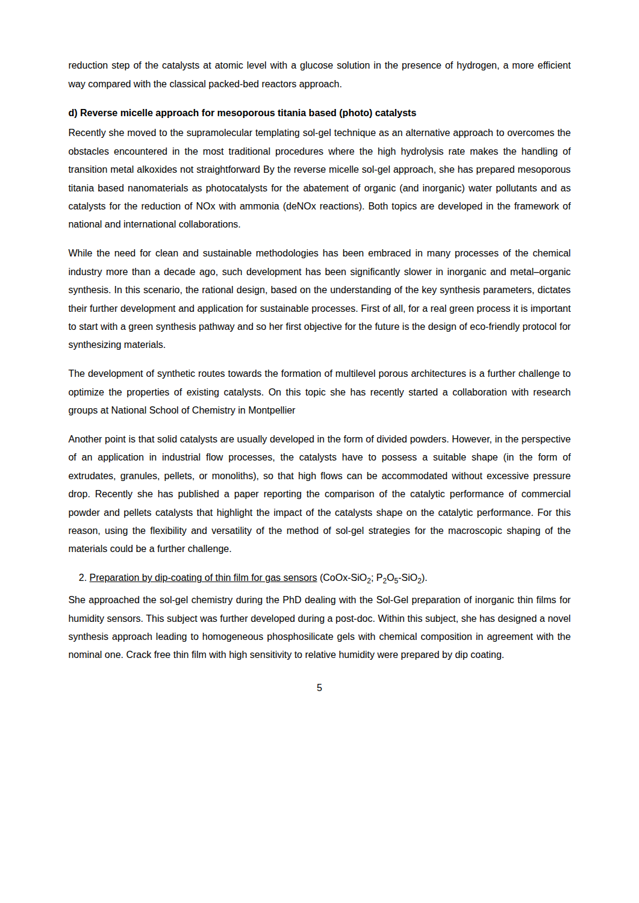reduction step of the catalysts at atomic level with a glucose solution in the presence of hydrogen, a more efficient way compared with the classical packed-bed reactors approach.
d) Reverse micelle approach for mesoporous titania based (photo) catalysts
Recently she moved to the supramolecular templating sol-gel technique as an alternative approach to overcomes the obstacles encountered in the most traditional procedures where the high hydrolysis rate makes the handling of transition metal alkoxides not straightforward By the reverse micelle sol-gel approach, she has prepared mesoporous titania based nanomaterials as photocatalysts for the abatement of organic (and inorganic) water pollutants and as catalysts for the reduction of NOx with ammonia (deNOx reactions). Both topics are developed in the framework of national and international collaborations.
While the need for clean and sustainable methodologies has been embraced in many processes of the chemical industry more than a decade ago, such development has been significantly slower in inorganic and metal–organic synthesis. In this scenario, the rational design, based on the understanding of the key synthesis parameters, dictates their further development and application for sustainable processes. First of all, for a real green process it is important to start with a green synthesis pathway and so her first objective for the future is the design of eco-friendly protocol for synthesizing materials.
The development of synthetic routes towards the formation of multilevel porous architectures is a further challenge to optimize the properties of existing catalysts. On this topic she has recently started a collaboration with research groups at National School of Chemistry in Montpellier
Another point is that solid catalysts are usually developed in the form of divided powders. However, in the perspective of an application in industrial flow processes, the catalysts have to possess a suitable shape (in the form of extrudates, granules, pellets, or monoliths), so that high flows can be accommodated without excessive pressure drop. Recently she has published a paper reporting the comparison of the catalytic performance of commercial powder and pellets catalysts that highlight the impact of the catalysts shape on the catalytic performance. For this reason, using the flexibility and versatility of the method of sol-gel strategies for the macroscopic shaping of the materials could be a further challenge.
Preparation by dip-coating of thin film for gas sensors (CoOx-SiO2; P2O5-SiO2).
She approached the sol-gel chemistry during the PhD dealing with the Sol-Gel preparation of inorganic thin films for humidity sensors. This subject was further developed during a post-doc. Within this subject, she has designed a novel synthesis approach leading to homogeneous phosphosilicate gels with chemical composition in agreement with the nominal one. Crack free thin film with high sensitivity to relative humidity were prepared by dip coating.
5